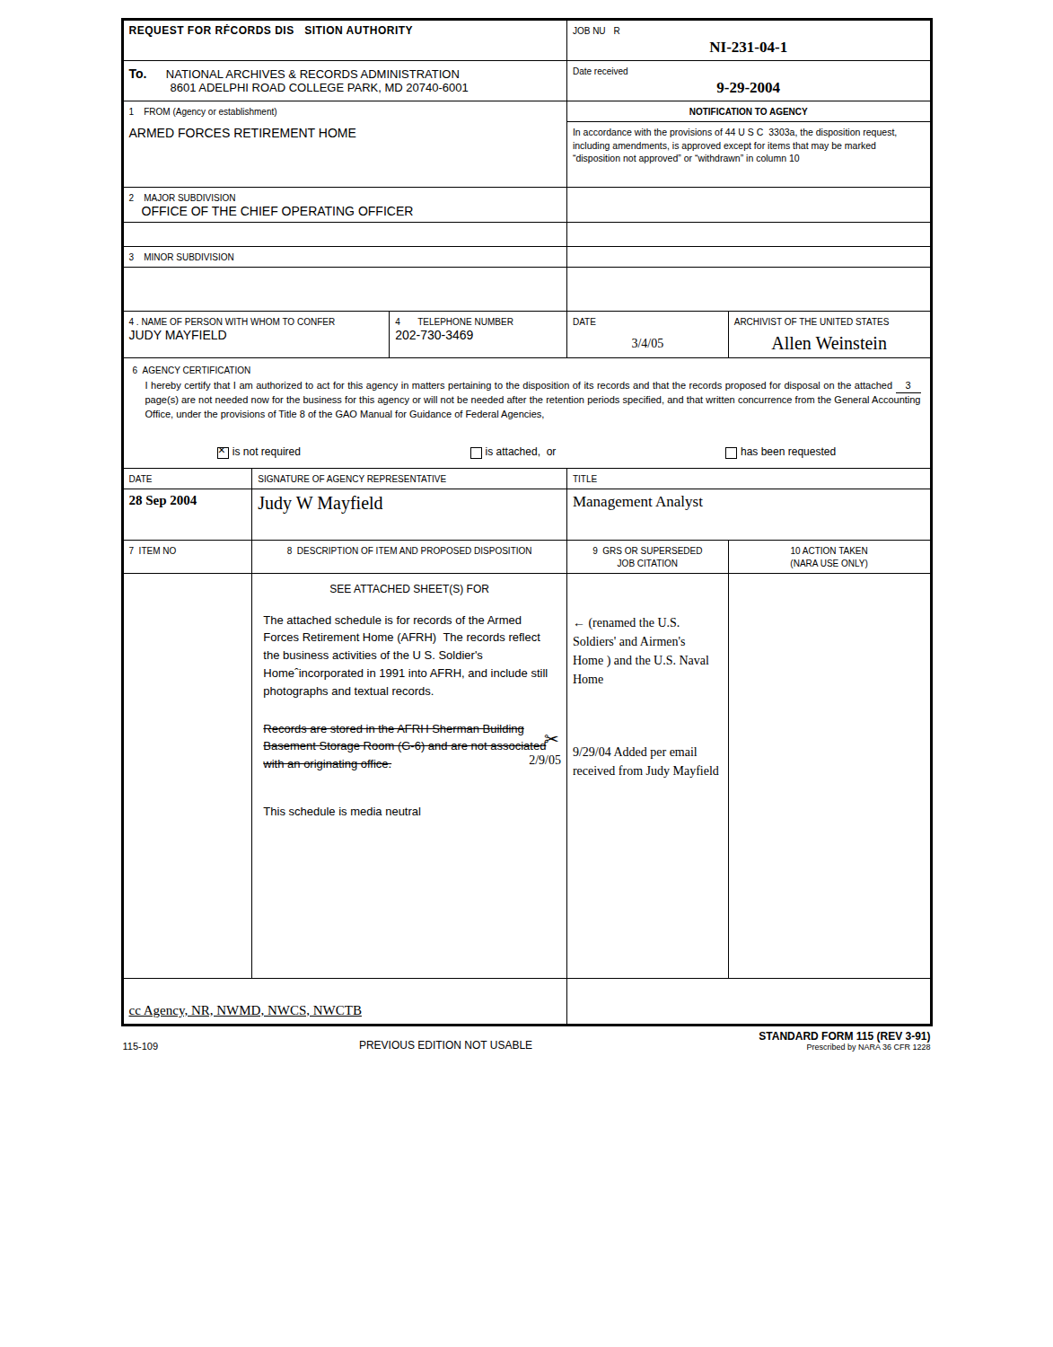| REQUEST FOR RḞCORDS DIS SITION AUTHORITY | JOB NU R NI‑231‑04‑1 |
| To. NATIONAL ARCHIVES & RECORDS ADMINISTRATION 8601 ADELPHI ROAD COLLEGE PARK, MD 20740-6001 | Date received 9‑29‑2004 |
| 1 FROM (Agency or establishment) | NOTIFICATION TO AGENCY |
| ARMED FORCES RETIREMENT HOME | In accordance with the provisions of 44 U S C 3303a, the disposition request, including amendments, is approved except for items that may be marked “disposition not approved” or “withdrawn” in column 10 |
| 2 MAJOR SUBDIVISION OFFICE OF THE CHIEF OPERATING OFFICER | |
| 3 MINOR SUBDIVISION | |
| 4 . NAME OF PERSON WITH WHOM TO CONFER JUDY MAYFIELD | 4 TELEPHONE NUMBER 202-730-3469 | DATE 3/4/05 | ARCHIVIST OF THE UNITED STATES Allen Weinstein |
| 6 AGENCY CERTIFICATION I hereby certify that I am authorized to act for this agency in matters pertaining to the disposition of its records and that the records proposed for disposal on the attached 3 page(s) are not needed now for the business for this agency or will not be needed after the retention periods specified, and that written concurrence from the General Accounting Office, under the provisions of Title 8 of the GAO Manual for Guidance of Federal Agencies, is not required is attached, or has been requested |
| DATE | SIGNATURE OF AGENCY REPRESENTATIVE | TITLE |
| 28 Sep 2004 | Judy W Mayfield | Management Analyst |
| 7 ITEM NO | 8 DESCRIPTION OF ITEM AND PROPOSED DISPOSITION | 9 GRS OR SUPERSEDED JOB CITATION | 10 ACTION TAKEN (NARA USE ONLY) |
| | SEE ATTACHED SHEET(S) FOR The attached schedule is for records of the Armed Forces Retirement Home (AFRH) The records reflect the business activities of the U S. Soldier's Home ˆ incorporated in 1991 into AFRH, and include still photographs and textual records. Records are stored in the AFRH Sherman Building Basement Storage Room (G-6) and are not associated with an originating office. ✂ 2/9/05 This schedule is media neutral | ← (renamed the U.S. Soldiers' and Airmen's Home ) and the U.S. Naval Home 9/29/04 Added per email received from Judy Mayfield | |
| cc Agency, NR, NWMD, NWCS, NWCTB | |
115-109
PREVIOUS EDITION NOT USABLE
STANDARD FORM 115 (REV 3-91)
Prescribed by NARA 36 CFR 1228